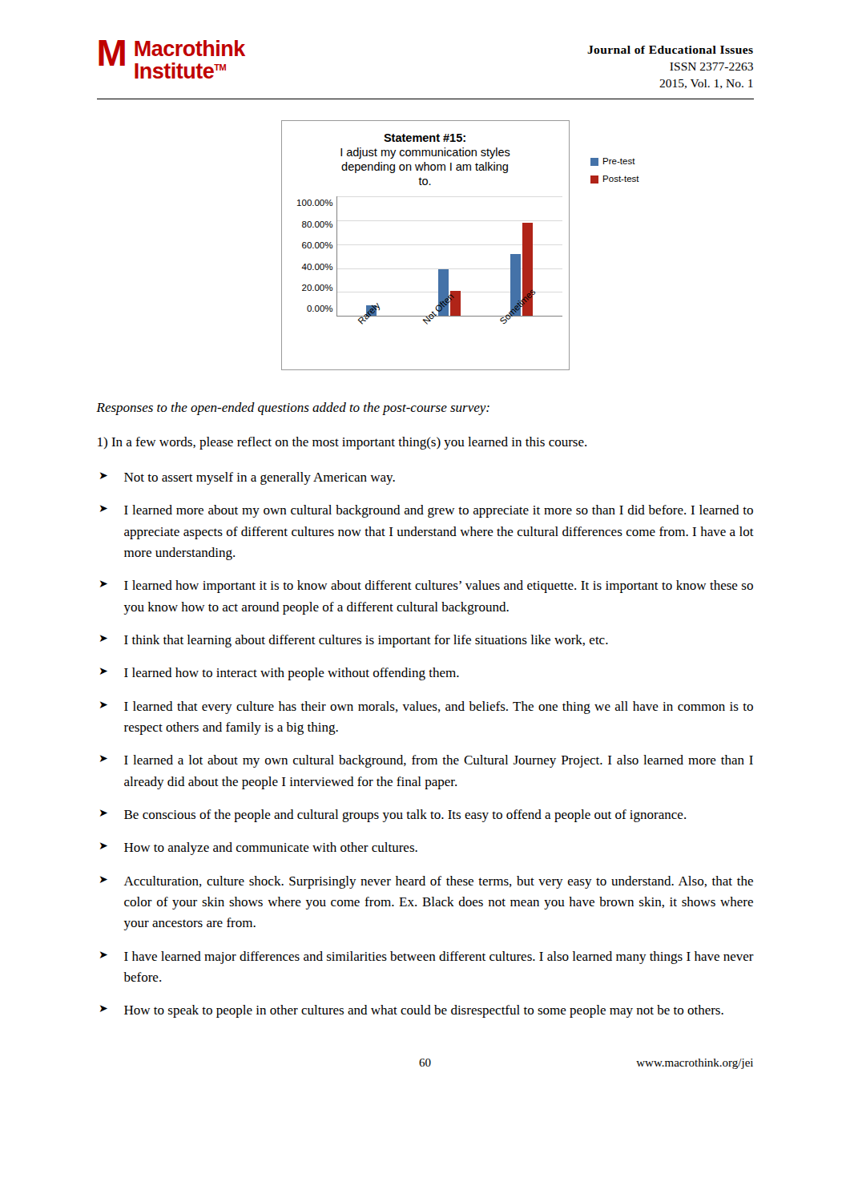M
Macrothink
InstituteTM
Journal of Educational Issues
ISSN 2377-2263
2015, Vol. 1, No. 1
Statement #15:
I adjust my communication styles
depending on whom I am talking
to.
100.00%
80.00%
60.00%
40.00%
20.00%
0.00%
Rarely Not Often Sometimes
Pre-test
Post-test
Responses to the open-ended questions added to the post-course survey:
1) In a few words, please reflect on the most important thing(s) you learned in this course.
Not to assert myself in a generally American way.
I learned more about my own cultural background and grew to appreciate it more so than I did before. I learned to appreciate aspects of different cultures now that I understand where the cultural differences come from. I have a lot more understanding.
I learned how important it is to know about different cultures’ values and etiquette. It is important to know these so you know how to act around people of a different cultural background.
I think that learning about different cultures is important for life situations like work, etc.
I learned how to interact with people without offending them.
I learned that every culture has their own morals, values, and beliefs. The one thing we all have in common is to respect others and family is a big thing.
I learned a lot about my own cultural background, from the Cultural Journey Project. I also learned more than I already did about the people I interviewed for the final paper.
Be conscious of the people and cultural groups you talk to. Its easy to offend a people out of ignorance.
How to analyze and communicate with other cultures.
Acculturation, culture shock. Surprisingly never heard of these terms, but very easy to understand. Also, that the color of your skin shows where you come from. Ex. Black does not mean you have brown skin, it shows where your ancestors are from.
I have learned major differences and similarities between different cultures. I also learned many things I have never before.
How to speak to people in other cultures and what could be disrespectful to some people may not be to others.
60 www.macrothink.org/jei